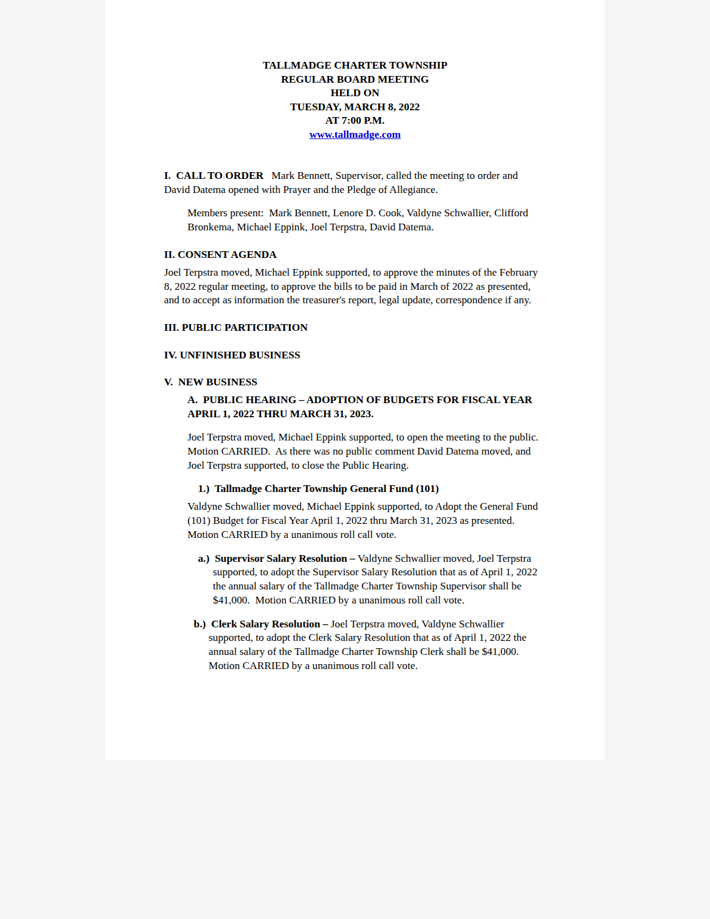TALLMADGE CHARTER TOWNSHIP
REGULAR BOARD MEETING
HELD ON
TUESDAY, MARCH 8, 2022
AT 7:00 P.M.
www.tallmadge.com
I. CALL TO ORDER Mark Bennett, Supervisor, called the meeting to order and David Datema opened with Prayer and the Pledge of Allegiance.
Members present: Mark Bennett, Lenore D. Cook, Valdyne Schwallier, Clifford Bronkema, Michael Eppink, Joel Terpstra, David Datema.
II. CONSENT AGENDA
Joel Terpstra moved, Michael Eppink supported, to approve the minutes of the February 8, 2022 regular meeting, to approve the bills to be paid in March of 2022 as presented, and to accept as information the treasurer's report, legal update, correspondence if any.
III. PUBLIC PARTICIPATION
IV. UNFINISHED BUSINESS
V. NEW BUSINESS
A. PUBLIC HEARING – ADOPTION OF BUDGETS FOR FISCAL YEAR APRIL 1, 2022 THRU MARCH 31, 2023.
Joel Terpstra moved, Michael Eppink supported, to open the meeting to the public. Motion CARRIED. As there was no public comment David Datema moved, and Joel Terpstra supported, to close the Public Hearing.
1.) Tallmadge Charter Township General Fund (101)
Valdyne Schwallier moved, Michael Eppink supported, to Adopt the General Fund (101) Budget for Fiscal Year April 1, 2022 thru March 31, 2023 as presented. Motion CARRIED by a unanimous roll call vote.
a.) Supervisor Salary Resolution – Valdyne Schwallier moved, Joel Terpstra supported, to adopt the Supervisor Salary Resolution that as of April 1, 2022 the annual salary of the Tallmadge Charter Township Supervisor shall be $41,000. Motion CARRIED by a unanimous roll call vote.
b.) Clerk Salary Resolution – Joel Terpstra moved, Valdyne Schwallier supported, to adopt the Clerk Salary Resolution that as of April 1, 2022 the annual salary of the Tallmadge Charter Township Clerk shall be $41,000. Motion CARRIED by a unanimous roll call vote.